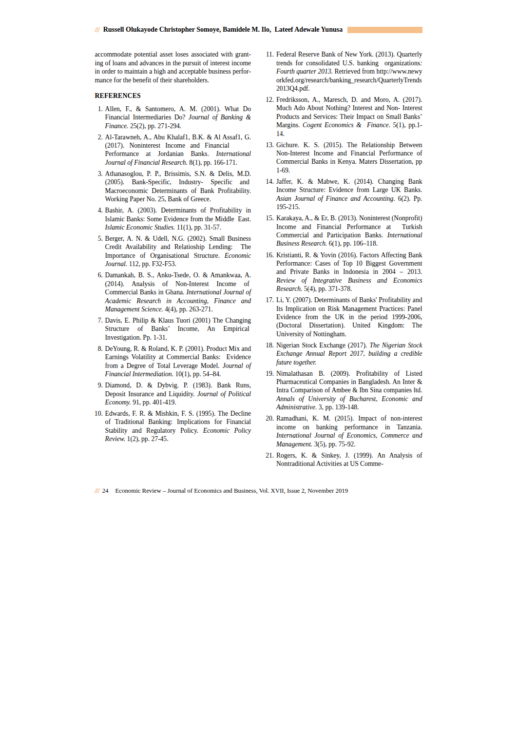/// Russell Olukayode Christopher Somoye, Bamidele M. Ilo, Lateef Adewale Yunusa
accommodate potential asset loses associated with granting of loans and advances in the pursuit of interest income in order to maintain a high and acceptable business performance for the benefit of their shareholders.
REFERENCES
Allen, F., & Santomero, A. M. (2001). What Do Financial Intermediaries Do? Journal of Banking & Finance. 25(2), pp. 271-294.
Al-Tarawneh, A., Abu Khalaf1, B.K. & Al Assaf1, G. (2017). Noninterest Income and Financial Performance at Jordanian Banks. International Journal of Financial Research. 8(1), pp. 166-171.
Athanasoglou, P. P., Brissimis, S.N. & Delis, M.D. (2005). Bank-Specific, Industry- Specific and Macroeconomic Determinants of Bank Profitability. Working Paper No. 25, Bank of Greece.
Bashir, A. (2003). Determinants of Profitability in Islamic Banks: Some Evidence from the Middle East. Islamic Economic Studies. 11(1), pp. 31-57.
Berger, A. N. & Udell, N.G. (2002). Small Business Credit Availability and Relatioship Lending: The Importance of Organisational Structure. Economic Journal. 112, pp. F32-F53.
Damankah, B. S., Anku-Tsede, O. & Amankwaa, A. (2014). Analysis of Non-Interest Income of Commercial Banks in Ghana. International Journal of Academic Research in Accounting, Finance and Management Science. 4(4), pp. 263-271.
Davis, E. Philip & Klaus Tuori (2001) The Changing Structure of Banks’ Income, An Empirical Investigation. Pp. 1-31.
DeYoung, R. & Roland, K. P. (2001). Product Mix and Earnings Volatility at Commercial Banks: Evidence from a Degree of Total Leverage Model. Journal of Financial Intermediation. 10(1), pp. 54–84.
Diamond, D. & Dybvig. P. (1983). Bank Runs, Deposit Insurance and Liquidity. Journal of Political Economy. 91, pp. 401-419.
Edwards, F. R. & Mishkin, F. S. (1995). The Decline of Traditional Banking: Implications for Financial Stability and Regulatory Policy. Economic Policy Review. 1(2), pp. 27-45.
Federal Reserve Bank of New York. (2013). Quarterly trends for consolidated U.S. banking organizations: Fourth quarter 2013. Retrieved from http://www.newyorkfed.org/research/banking_research/QuarterlyTrends2013Q4.pdf.
Fredriksson, A., Maresch, D. and Moro, A. (2017). Much Ado About Nothing? Interest and Non- Interest Products and Services: Their Impact on Small Banks’ Margins. Cogent Economics & Finance. 5(1), pp.1-14.
Gichure. K. S. (2015). The Relationship Between Non-Interest Income and Financial Performance of Commercial Banks in Kenya. Maters Dissertation, pp 1-69.
Jaffer, K. & Mabwe, K. (2014). Changing Bank Income Structure: Evidence from Large UK Banks. Asian Journal of Finance and Accounting. 6(2). Pp. 195-215.
Karakaya, A., & Er, B. (2013). Noninterest (Nonprofit) Income and Financial Performance at Turkish Commercial and Participation Banks. International Business Research. 6(1), pp. 106–118.
Kristianti, R. & Yovin (2016). Factors Affecting Bank Performance: Cases of Top 10 Biggest Government and Private Banks in Indonesia in 2004 – 2013. Review of Integrative Business and Economics Research. 5(4), pp. 371-378.
Li, Y. (2007). Determinants of Banks' Profitability and Its Implication on Risk Management Practices: Panel Evidence from the UK in the period 1999-2006, (Doctoral Dissertation). United Kingdom: The University of Nottingham.
Nigerian Stock Exchange (2017). The Nigerian Stock Exchange Annual Report 2017, building a credible future together.
Nimalathasan B. (2009). Profitability of Listed Pharmaceutical Companies in Bangladesh. An Inter & Intra Comparison of Ambee & Ibn Sina companies ltd. Annals of University of Bucharest, Economic and Administrative. 3, pp. 139-148.
Ramadhani, K. M. (2015). Impact of non-interest income on banking performance in Tanzania. International Journal of Economics, Commerce and Management. 3(5), pp. 75-92.
Rogers, K. & Sinkey, J. (1999). An Analysis of Nontraditional Activities at US Comme-
/// 24 Economic Review – Journal of Economics and Business, Vol. XVII, Issue 2, November 2019